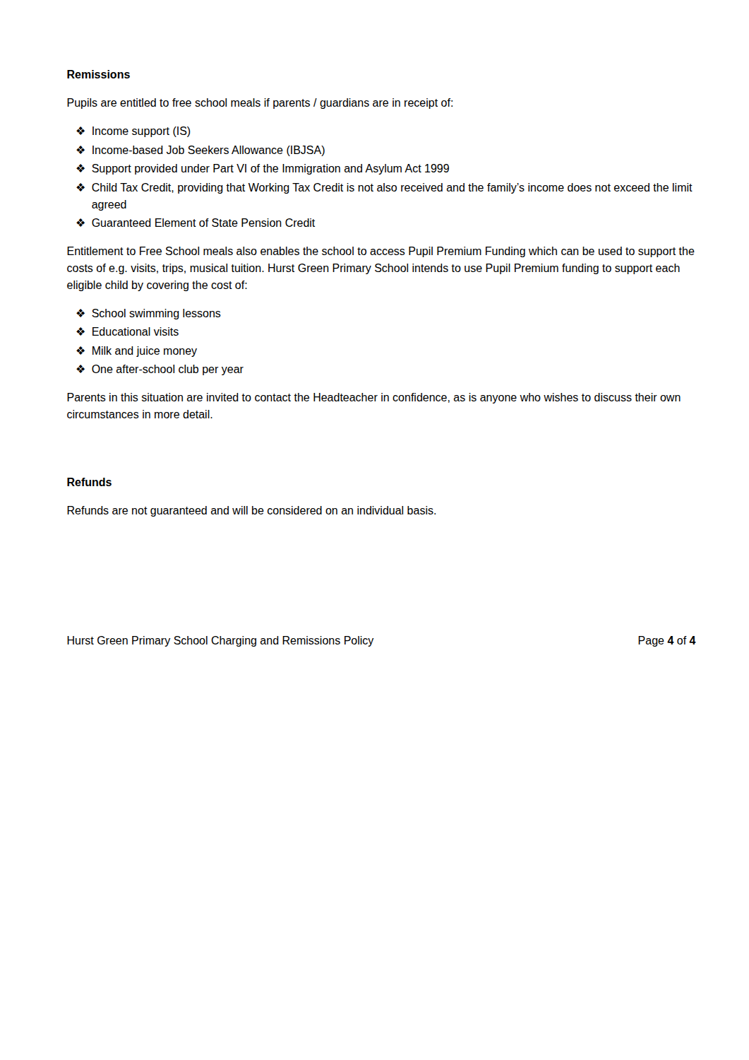Remissions
Pupils are entitled to free school meals if parents / guardians are in receipt of:
Income support (IS)
Income-based Job Seekers Allowance (IBJSA)
Support provided under Part VI of the Immigration and Asylum Act 1999
Child Tax Credit, providing that Working Tax Credit is not also received and the family’s income does not exceed the limit agreed
Guaranteed Element of State Pension Credit
Entitlement to Free School meals also enables the school to access Pupil Premium Funding which can be used to support the costs of e.g. visits, trips, musical tuition. Hurst Green Primary School intends to use Pupil Premium funding to support each eligible child by covering the cost of:
School swimming lessons
Educational visits
Milk and juice money
One after-school club per year
Parents in this situation are invited to contact the Headteacher in confidence, as is anyone who wishes to discuss their own circumstances in more detail.
Refunds
Refunds are not guaranteed and will be considered on an individual basis.
Hurst Green Primary School Charging and Remissions Policy Page 4 of 4